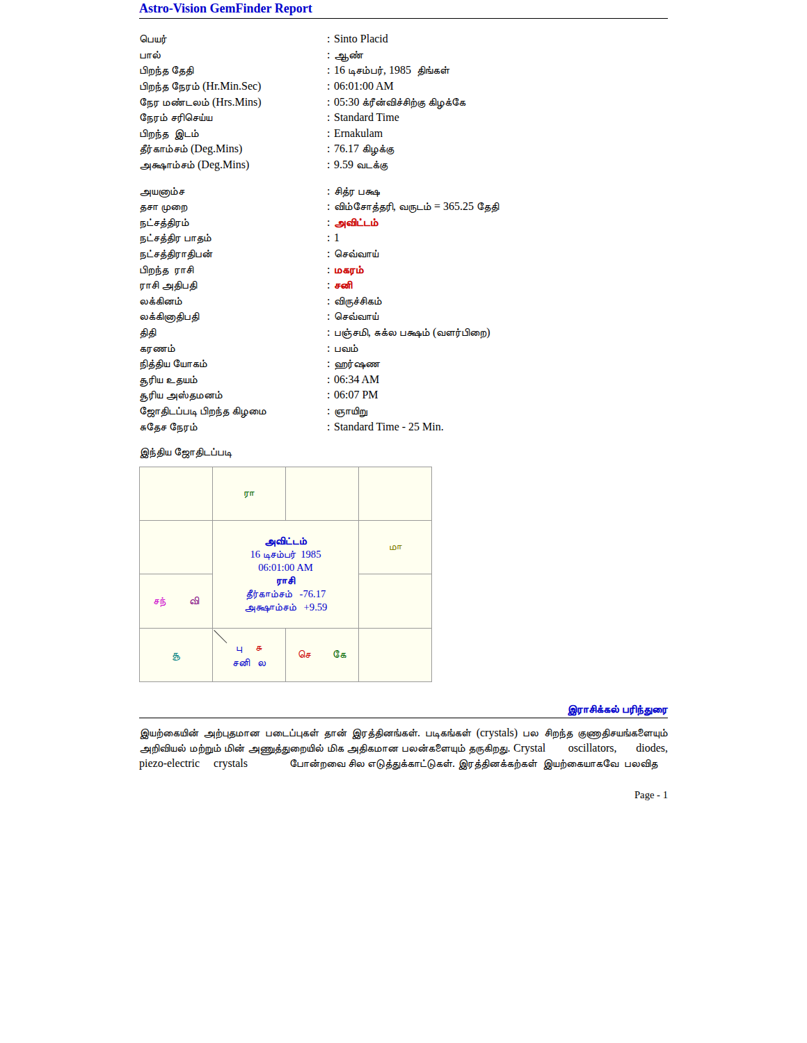Astro-Vision GemFinder Report
| பெயர் | : | Sinto Placid |
| பால் | : | ஆண் |
| பிறந்த தேதி | : | 16 டிசம்பர், 1985 திங்கள் |
| பிறந்த நேரம் (Hr.Min.Sec) | : | 06:01:00 AM |
| நேர மண்டலம் (Hrs.Mins) | : | 05:30 க்ரீன்விச்சிற்கு கிழக்கே |
| நேரம் சரிசெய்ய | : | Standard Time |
| பிறந்த இடம் | : | Ernakulam |
| தீர்காம்சம் (Deg.Mins) | : | 76.17 கிழக்கு |
| அக்ஷாம்சம் (Deg.Mins) | : | 9.59 வடக்கு |
| அயனாம்ச | : | சித்ர பக்ஷ |
| தசா முறை | : | விம்சோத்தரி, வருடம் = 365.25 தேதி |
| நட்சத்திரம் | : | அவிட்டம் |
| நட்சத்திர பாதம் | : | 1 |
| நட்சத்திராதிபன் | : | செவ்வாய் |
| பிறந்த ராசி | : | மகரம் |
| ராசி அதிபதி | : | சனி |
| லக்கினம் | : | விருச்சிகம் |
| லக்கினாதிபதி | : | செவ்வாய் |
| திதி | : | பஞ்சமி, சுக்ல பக்ஷம் (வளர்பிறை) |
| கரணம் | : | பவம் |
| நித்திய யோகம் | : | ஹர்ஷண |
| சூரிய உதயம் | : | 06:34 AM |
| சூரிய அஸ்தமனம் | : | 06:07 PM |
| ஜோதிடப்படி பிறந்த கிழமை | : | ஞாயிறு |
| சுதேச நேரம் | : | Standard Time - 25 Min. |
இந்திய ஜோதிடப்படி
| | ரா | | |
| | அவிட்டம் 16 டிசம்பர் 1985 06:01:00 AM ராசி தீர்காம்சம் -76.17 அக்ஷாம்சம் +9.59 | மா |
| சந் வி | |
| சூ | பு சு சனி ல | செ கே | |
இராசிக்கல் பரிந்துரை
இயற்கையின் அற்புதமான படைப்புகள் தான் இரத்தினங்கள். படிகங்கள் (crystals) பல சிறந்த குணாதிசயங்களையும் அறிவியல் மற்றும் மின் அணுத்துறையில் மிக அதிகமான பலன்களையும் தருகிறது. Crystal oscillators, diodes, piezo-electric crystals போன்றவை சில எடுத்துக்காட்டுகள். இரத்தினக்கற்கள் இயற்கையாகவே பலவித
Page - 1